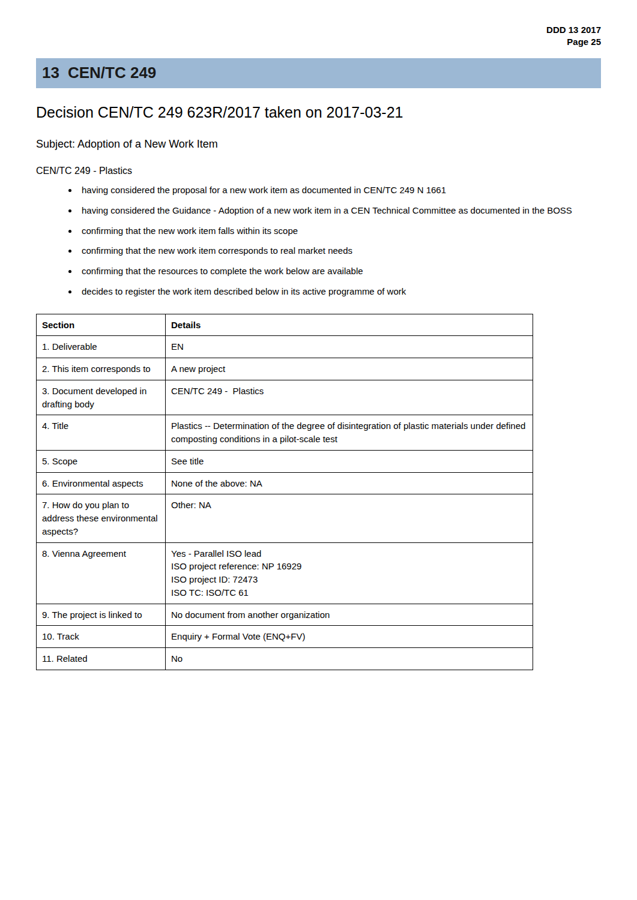DDD 13 2017
Page 25
13 CEN/TC 249
Decision CEN/TC 249 623R/2017 taken on 2017-03-21
Subject: Adoption of a New Work Item
CEN/TC 249 - Plastics
having considered the proposal for a new work item as documented in CEN/TC 249 N 1661
having considered the Guidance - Adoption of a new work item in a CEN Technical Committee as documented in the BOSS
confirming that the new work item falls within its scope
confirming that the new work item corresponds to real market needs
confirming that the resources to complete the work below are available
decides to register the work item described below in its active programme of work
| Section | Details |
| --- | --- |
| 1. Deliverable | EN |
| 2. This item corresponds to | A new project |
| 3. Document developed in drafting body | CEN/TC 249 - Plastics |
| 4. Title | Plastics -- Determination of the degree of disintegration of plastic materials under defined composting conditions in a pilot-scale test |
| 5. Scope | See title |
| 6. Environmental aspects | None of the above: NA |
| 7. How do you plan to address these environmental aspects? | Other: NA |
| 8. Vienna Agreement | Yes - Parallel ISO lead ISO project reference: NP 16929 ISO project ID: 72473 ISO TC: ISO/TC 61 |
| 9. The project is linked to | No document from another organization |
| 10. Track | Enquiry + Formal Vote (ENQ+FV) |
| 11. Related | No |